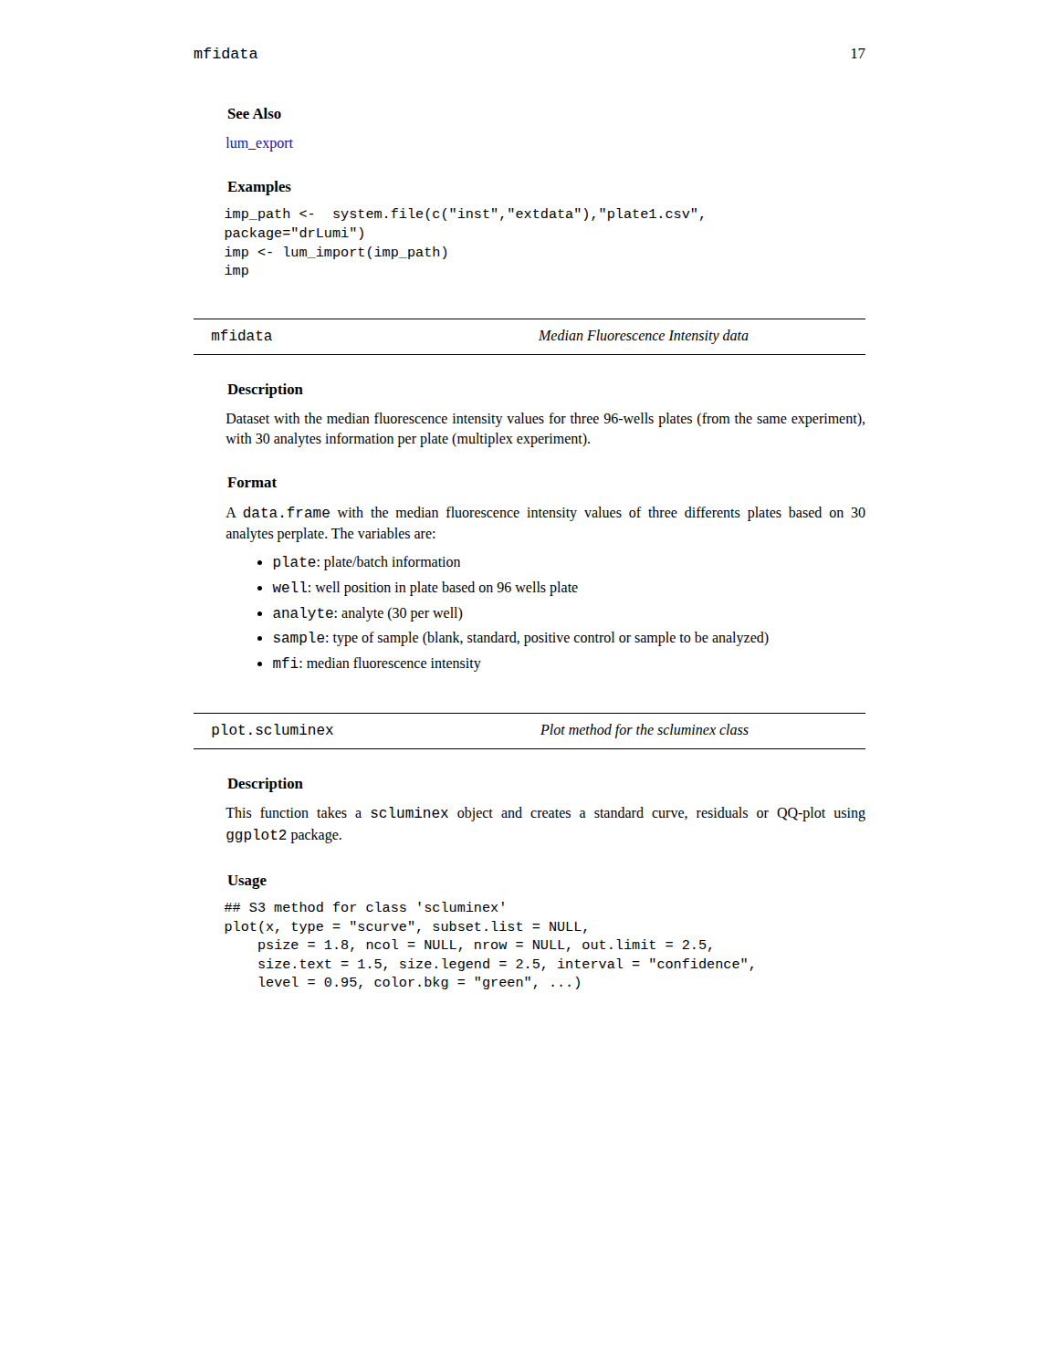mfidata 17
See Also
lum_export
Examples
imp_path <-  system.file(c("inst","extdata"),"plate1.csv",
package="drLumi")
imp <- lum_import(imp_path)
imp
mfidata Median Fluorescence Intensity data
Description
Dataset with the median fluorescence intensity values for three 96-wells plates (from the same experiment), with 30 analytes information per plate (multiplex experiment).
Format
A data.frame with the median fluorescence intensity values of three differents plates based on 30 analytes perplate. The variables are:
plate: plate/batch information
well: well position in plate based on 96 wells plate
analyte: analyte (30 per well)
sample: type of sample (blank, standard, positive control or sample to be analyzed)
mfi: median fluorescence intensity
plot.scluminex Plot method for the scluminex class
Description
This function takes a scluminex object and creates a standard curve, residuals or QQ-plot using ggplot2 package.
Usage
## S3 method for class 'scluminex'
plot(x, type = "scurve", subset.list = NULL,
    psize = 1.8, ncol = NULL, nrow = NULL, out.limit = 2.5,
    size.text = 1.5, size.legend = 2.5, interval = "confidence",
    level = 0.95, color.bkg = "green", ...)